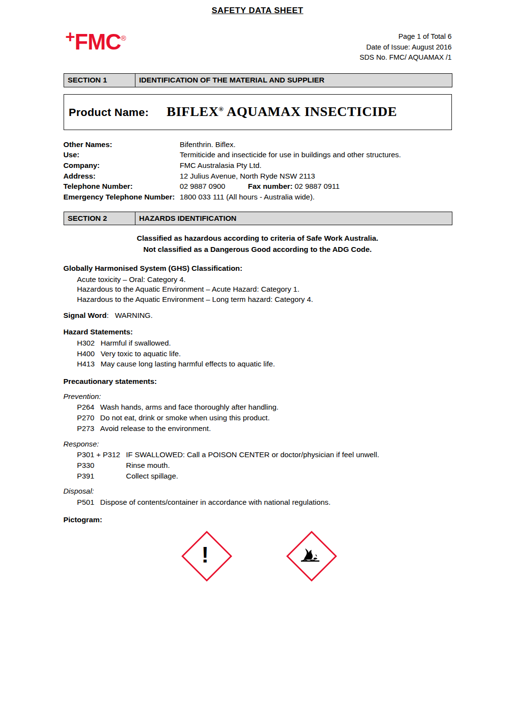SAFETY DATA SHEET
+FMC®
Page 1 of Total 6
Date of Issue: August 2016
SDS No. FMC/ AQUAMAX /1
SECTION 1
IDENTIFICATION OF THE MATERIAL AND SUPPLIER
Product Name: BIFLEX® AQUAMAX INSECTICIDE
| Other Names: | Bifenthrin. Biflex. |
| Use: | Termiticide and insecticide for use in buildings and other structures. |
| Company: | FMC Australasia Pty Ltd. |
| Address: | 12 Julius Avenue, North Ryde NSW 2113 |
| Telephone Number: | 02 9887 0900 Fax number: 02 9887 0911 |
| Emergency Telephone Number: | 1800 033 111 (All hours - Australia wide). |
SECTION 2
HAZARDS IDENTIFICATION
Classified as hazardous according to criteria of Safe Work Australia.
Not classified as a Dangerous Good according to the ADG Code.
Globally Harmonised System (GHS) Classification:
Acute toxicity – Oral: Category 4.
Hazardous to the Aquatic Environment – Acute Hazard: Category 1.
Hazardous to the Aquatic Environment – Long term hazard: Category 4.
Signal Word: WARNING.
Hazard Statements:
| H302 | Harmful if swallowed. |
| H400 | Very toxic to aquatic life. |
| H413 | May cause long lasting harmful effects to aquatic life. |
Precautionary statements:
Prevention:
| P264 | Wash hands, arms and face thoroughly after handling. |
| P270 | Do not eat, drink or smoke when using this product. |
| P273 | Avoid release to the environment. |
Response:
| P301 + P312 | IF SWALLOWED: Call a POISON CENTER or doctor/physician if feel unwell. |
| P330 | Rinse mouth. |
| P391 | Collect spillage. |
Disposal:
| P501 | Dispose of contents/container in accordance with national regulations. |
Pictogram:
!